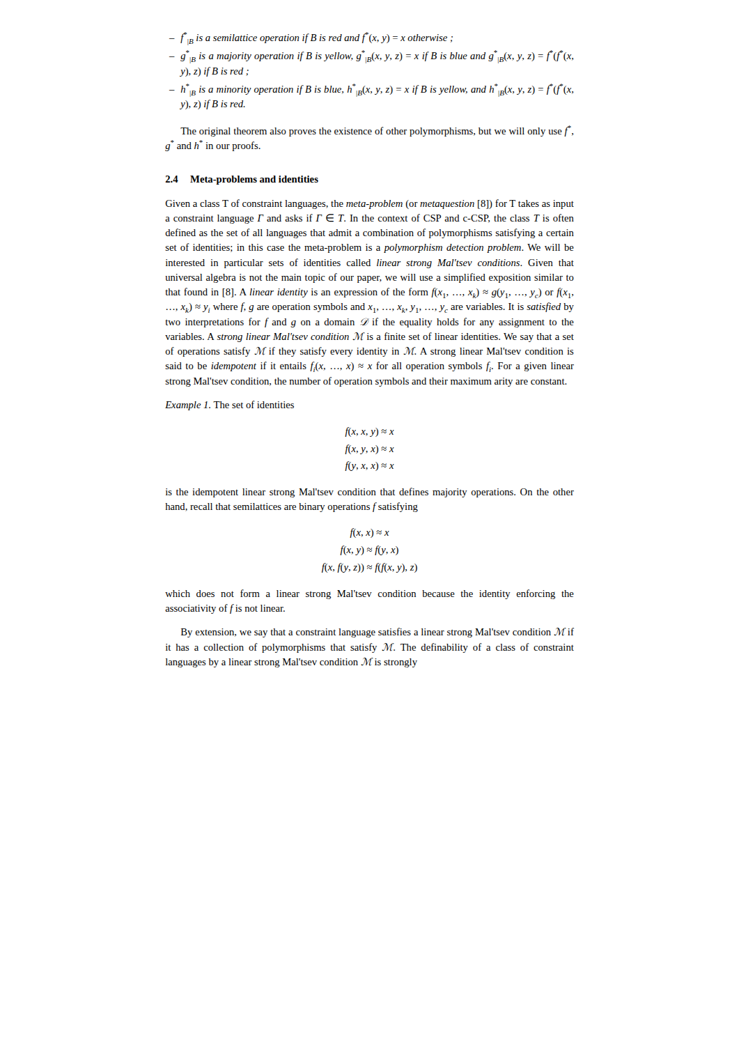f*|B is a semilattice operation if B is red and f*(x, y) = x otherwise ;
g*|B is a majority operation if B is yellow, g*|B(x, y, z) = x if B is blue and g*|B(x, y, z) = f*(f*(x, y), z) if B is red ;
h*|B is a minority operation if B is blue, h*|B(x, y, z) = x if B is yellow, and h*|B(x, y, z) = f*(f*(x, y), z) if B is red.
The original theorem also proves the existence of other polymorphisms, but we will only use f*, g* and h* in our proofs.
2.4 Meta-problems and identities
Given a class T of constraint languages, the meta-problem (or metaquestion [8]) for T takes as input a constraint language Γ and asks if Γ ∈ T. In the context of CSP and c-CSP, the class T is often defined as the set of all languages that admit a combination of polymorphisms satisfying a certain set of identities; in this case the meta-problem is a polymorphism detection problem. We will be interested in particular sets of identities called linear strong Mal'tsev conditions. Given that universal algebra is not the main topic of our paper, we will use a simplified exposition similar to that found in [8]. A linear identity is an expression of the form f(x1, …, xk) ≈ g(y1, …, yc) or f(x1, …, xk) ≈ yi where f, g are operation symbols and x1, …, xk, y1, …, yc are variables. It is satisfied by two interpretations for f and g on a domain 𝒟 if the equality holds for any assignment to the variables. A strong linear Mal'tsev condition ℳ is a finite set of linear identities. We say that a set of operations satisfy ℳ if they satisfy every identity in ℳ. A strong linear Mal'tsev condition is said to be idempotent if it entails fi(x, …, x) ≈ x for all operation symbols fi. For a given linear strong Mal'tsev condition, the number of operation symbols and their maximum arity are constant.
Example 1. The set of identities
f(x, x, y) ≈ x
f(x, y, x) ≈ x
f(y, x, x) ≈ x
is the idempotent linear strong Mal'tsev condition that defines majority operations. On the other hand, recall that semilattices are binary operations f satisfying
f(x, x) ≈ x
f(x, y) ≈ f(y, x)
f(x, f(y, z)) ≈ f(f(x, y), z)
which does not form a linear strong Mal'tsev condition because the identity enforcing the associativity of f is not linear.
By extension, we say that a constraint language satisfies a linear strong Mal'tsev condition ℳ if it has a collection of polymorphisms that satisfy ℳ. The definability of a class of constraint languages by a linear strong Mal'tsev condition ℳ is strongly